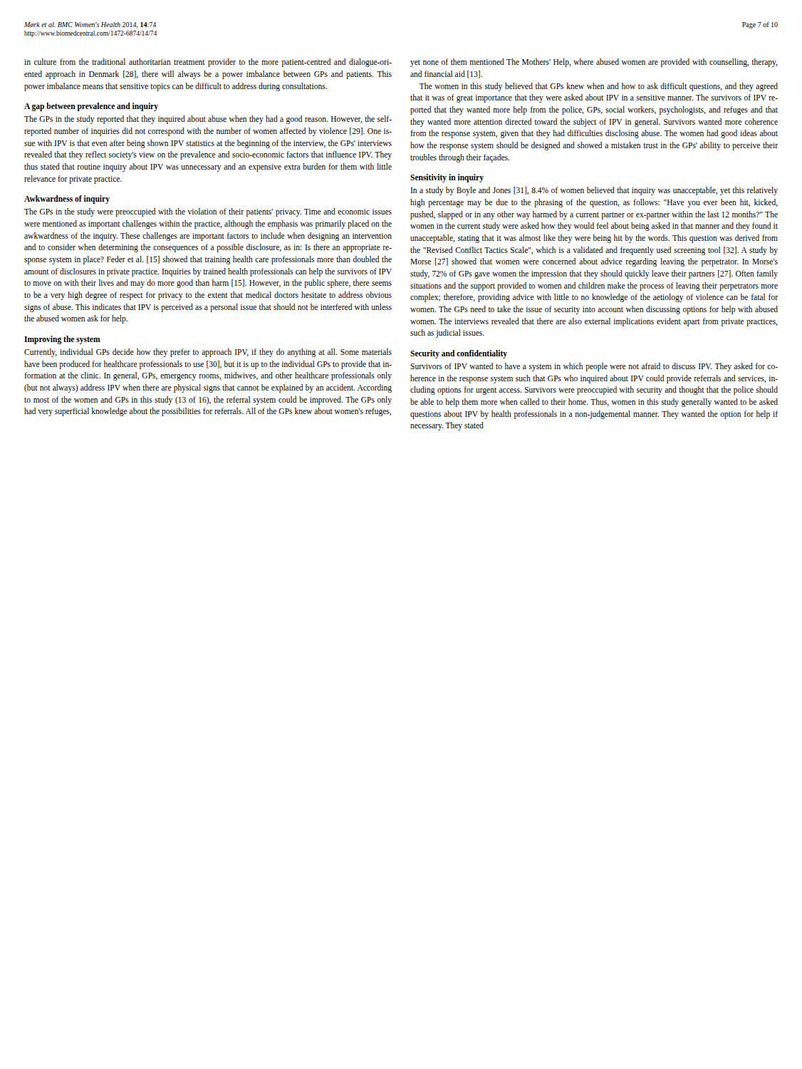Mørk et al. BMC Women's Health 2014, 14:74
http://www.biomedcentral.com/1472-6874/14/74
Page 7 of 10
in culture from the traditional authoritarian treatment provider to the more patient-centred and dialogue-oriented approach in Denmark [28], there will always be a power imbalance between GPs and patients. This power imbalance means that sensitive topics can be difficult to address during consultations.
A gap between prevalence and inquiry
The GPs in the study reported that they inquired about abuse when they had a good reason. However, the self-reported number of inquiries did not correspond with the number of women affected by violence [29]. One issue with IPV is that even after being shown IPV statistics at the beginning of the interview, the GPs' interviews revealed that they reflect society's view on the prevalence and socio-economic factors that influence IPV. They thus stated that routine inquiry about IPV was unnecessary and an expensive extra burden for them with little relevance for private practice.
Awkwardness of inquiry
The GPs in the study were preoccupied with the violation of their patients' privacy. Time and economic issues were mentioned as important challenges within the practice, although the emphasis was primarily placed on the awkwardness of the inquiry. These challenges are important factors to include when designing an intervention and to consider when determining the consequences of a possible disclosure, as in: Is there an appropriate response system in place? Feder et al. [15] showed that training health care professionals more than doubled the amount of disclosures in private practice. Inquiries by trained health professionals can help the survivors of IPV to move on with their lives and may do more good than harm [15]. However, in the public sphere, there seems to be a very high degree of respect for privacy to the extent that medical doctors hesitate to address obvious signs of abuse. This indicates that IPV is perceived as a personal issue that should not be interfered with unless the abused women ask for help.
Improving the system
Currently, individual GPs decide how they prefer to approach IPV, if they do anything at all. Some materials have been produced for healthcare professionals to use [30], but it is up to the individual GPs to provide that information at the clinic. In general, GPs, emergency rooms, midwives, and other healthcare professionals only (but not always) address IPV when there are physical signs that cannot be explained by an accident. According to most of the women and GPs in this study (13 of 16), the referral system could be improved. The GPs only had very superficial knowledge about the possibilities for referrals. All of the GPs knew about women's refuges,
yet none of them mentioned The Mothers' Help, where abused women are provided with counselling, therapy, and financial aid [13].
The women in this study believed that GPs knew when and how to ask difficult questions, and they agreed that it was of great importance that they were asked about IPV in a sensitive manner. The survivors of IPV reported that they wanted more help from the police, GPs, social workers, psychologists, and refuges and that they wanted more attention directed toward the subject of IPV in general. Survivors wanted more coherence from the response system, given that they had difficulties disclosing abuse. The women had good ideas about how the response system should be designed and showed a mistaken trust in the GPs' ability to perceive their troubles through their façades.
Sensitivity in inquiry
In a study by Boyle and Jones [31], 8.4% of women believed that inquiry was unacceptable, yet this relatively high percentage may be due to the phrasing of the question, as follows: "Have you ever been hit, kicked, pushed, slapped or in any other way harmed by a current partner or ex-partner within the last 12 months?" The women in the current study were asked how they would feel about being asked in that manner and they found it unacceptable, stating that it was almost like they were being hit by the words. This question was derived from the "Revised Conflict Tactics Scale", which is a validated and frequently used screening tool [32]. A study by Morse [27] showed that women were concerned about advice regarding leaving the perpetrator. In Morse's study, 72% of GPs gave women the impression that they should quickly leave their partners [27]. Often family situations and the support provided to women and children make the process of leaving their perpetrators more complex; therefore, providing advice with little to no knowledge of the aetiology of violence can be fatal for women. The GPs need to take the issue of security into account when discussing options for help with abused women. The interviews revealed that there are also external implications evident apart from private practices, such as judicial issues.
Security and confidentiality
Survivors of IPV wanted to have a system in which people were not afraid to discuss IPV. They asked for coherence in the response system such that GPs who inquired about IPV could provide referrals and services, including options for urgent access. Survivors were preoccupied with security and thought that the police should be able to help them more when called to their home. Thus, women in this study generally wanted to be asked questions about IPV by health professionals in a non-judgemental manner. They wanted the option for help if necessary. They stated